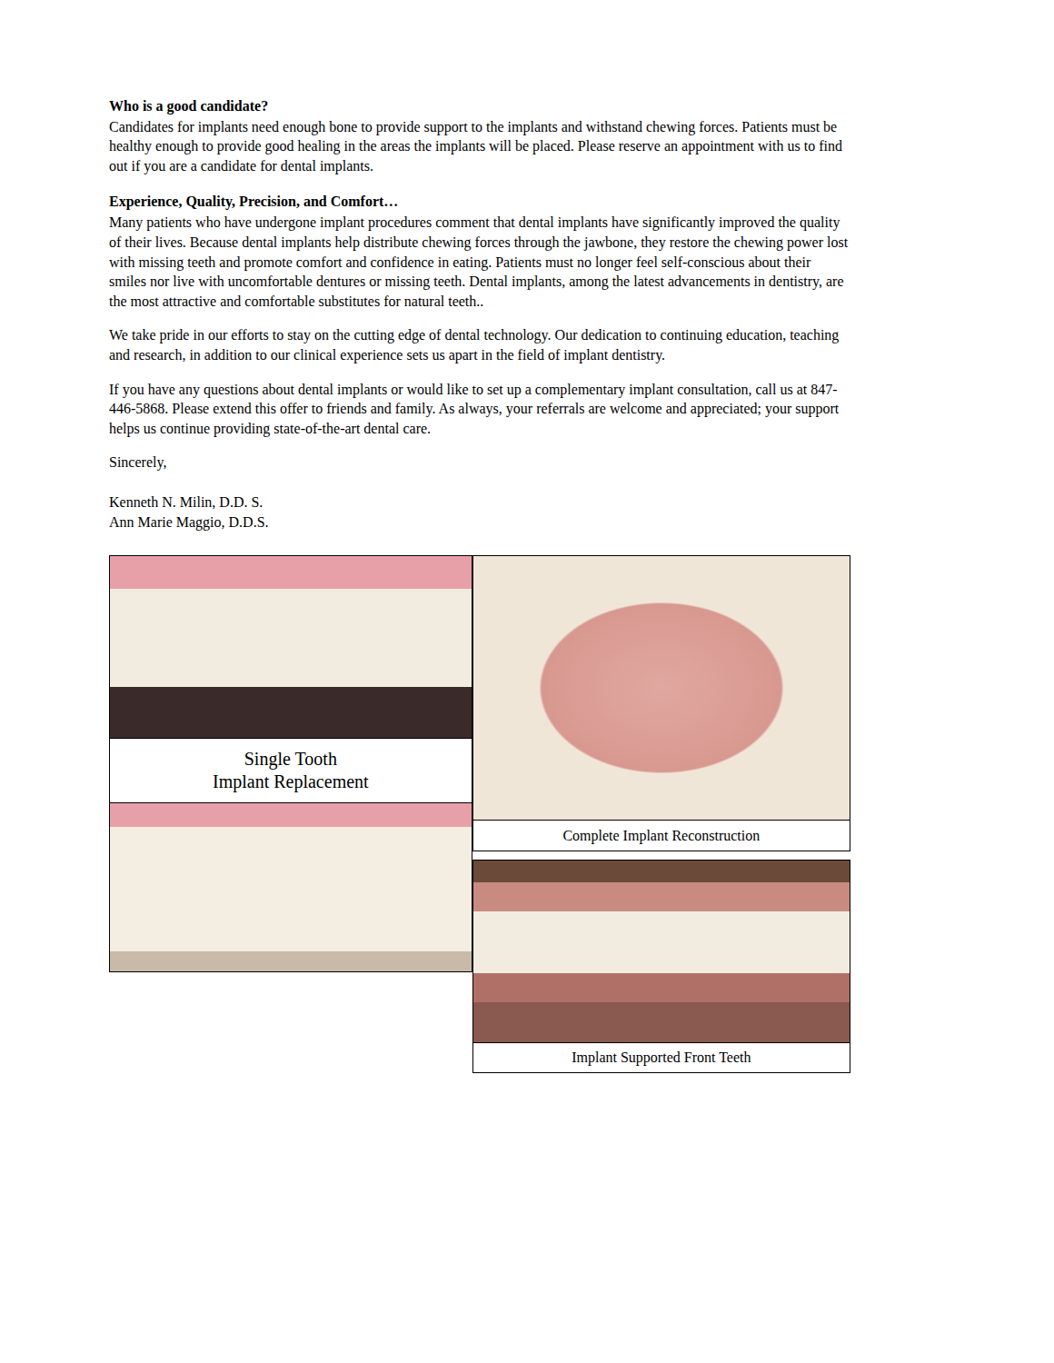Who is a good candidate?
Candidates for implants need enough bone to provide support to the implants and withstand chewing forces. Patients must be healthy enough to provide good healing in the areas the implants will be placed. Please reserve an appointment with us to find out if you are a candidate for dental implants.
Experience, Quality, Precision, and Comfort…
Many patients who have undergone implant procedures comment that dental implants have significantly improved the quality of their lives. Because dental implants help distribute chewing forces through the jawbone, they restore the chewing power lost with missing teeth and promote comfort and confidence in eating. Patients must no longer feel self-conscious about their smiles nor live with uncomfortable dentures or missing teeth. Dental implants, among the latest advancements in dentistry, are the most attractive and comfortable substitutes for natural teeth..
We take pride in our efforts to stay on the cutting edge of dental technology. Our dedication to continuing education, teaching and research, in addition to our clinical experience sets us apart in the field of implant dentistry.
If you have any questions about dental implants or would like to set up a complementary implant consultation, call us at 847-446-5868. Please extend this offer to friends and family. As always, your referrals are welcome and appreciated; your support helps us continue providing state-of-the-art dental care.
Sincerely,
Kenneth N. Milin, D.D. S.
Ann Marie Maggio, D.D.S.
| Single Tooth Implant Replacement | Complete Implant Reconstruction Implant Supported Front Teeth |